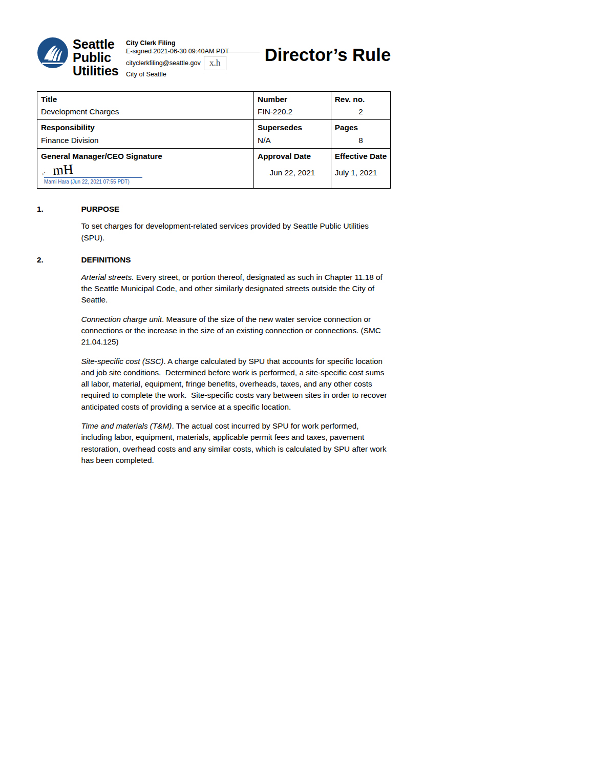Seattle Public Utilities
City Clerk Filing
E-signed 2021-06-30 09:40AM PDT
cityclerkfiling@seattle.govx.h
City of Seattle
Director’s Rule
| Title Development Charges | Number FIN-220.2 | Rev. no. 2 |
| Responsibility Finance Division | Supersedes N/A | Pages 8 |
| General Manager/CEO Signature ,· mH Mami Hara (Jun 22, 2021 07:55 PDT) | Approval Date Jun 22, 2021 | Effective Date July 1, 2021 |
1.
PURPOSE
To set charges for development-related services provided by Seattle Public Utilities (SPU).
2.
DEFINITIONS
Arterial streets. Every street, or portion thereof, designated as such in Chapter 11.18 of the Seattle Municipal Code, and other similarly designated streets outside the City of Seattle.
Connection charge unit. Measure of the size of the new water service connection or connections or the increase in the size of an existing connection or connections. (SMC 21.04.125)
Site-specific cost (SSC). A charge calculated by SPU that accounts for specific location and job site conditions. Determined before work is performed, a site-specific cost sums all labor, material, equipment, fringe benefits, overheads, taxes, and any other costs required to complete the work. Site-specific costs vary between sites in order to recover anticipated costs of providing a service at a specific location.
Time and materials (T&M). The actual cost incurred by SPU for work performed, including labor, equipment, materials, applicable permit fees and taxes, pavement restoration, overhead costs and any similar costs, which is calculated by SPU after work has been completed.